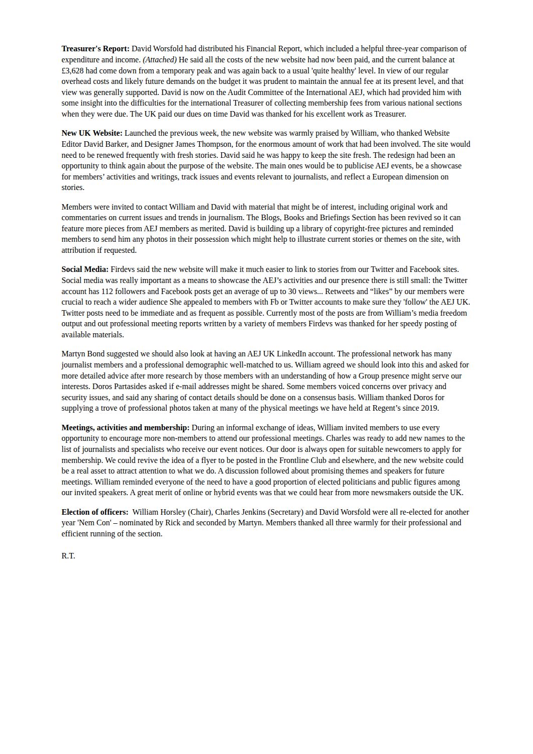Treasurer's Report: David Worsfold had distributed his Financial Report, which included a helpful three-year comparison of expenditure and income. (Attached) He said all the costs of the new website had now been paid, and the current balance at £3,628 had come down from a temporary peak and was again back to a usual 'quite healthy' level. In view of our regular overhead costs and likely future demands on the budget it was prudent to maintain the annual fee at its present level, and that view was generally supported. David is now on the Audit Committee of the International AEJ, which had provided him with some insight into the difficulties for the international Treasurer of collecting membership fees from various national sections when they were due. The UK paid our dues on time David was thanked for his excellent work as Treasurer.
New UK Website: Launched the previous week, the new website was warmly praised by William, who thanked Website Editor David Barker, and Designer James Thompson, for the enormous amount of work that had been involved. The site would need to be renewed frequently with fresh stories. David said he was happy to keep the site fresh. The redesign had been an opportunity to think again about the purpose of the website. The main ones would be to publicise AEJ events, be a showcase for members’ activities and writings, track issues and events relevant to journalists, and reflect a European dimension on stories.
Members were invited to contact William and David with material that might be of interest, including original work and commentaries on current issues and trends in journalism. The Blogs, Books and Briefings Section has been revived so it can feature more pieces from AEJ members as merited. David is building up a library of copyright-free pictures and reminded members to send him any photos in their possession which might help to illustrate current stories or themes on the site, with attribution if requested.
Social Media: Firdevs said the new website will make it much easier to link to stories from our Twitter and Facebook sites. Social media was really important as a means to showcase the AEJ’s activities and our presence there is still small: the Twitter account has 112 followers and Facebook posts get an average of up to 30 views... Retweets and “likes” by our members were crucial to reach a wider audience She appealed to members with Fb or Twitter accounts to make sure they 'follow' the AEJ UK. Twitter posts need to be immediate and as frequent as possible. Currently most of the posts are from William’s media freedom output and out professional meeting reports written by a variety of members Firdevs was thanked for her speedy posting of available materials.
Martyn Bond suggested we should also look at having an AEJ UK LinkedIn account. The professional network has many journalist members and a professional demographic well-matched to us. William agreed we should look into this and asked for more detailed advice after more research by those members with an understanding of how a Group presence might serve our interests. Doros Partasides asked if e-mail addresses might be shared. Some members voiced concerns over privacy and security issues, and said any sharing of contact details should be done on a consensus basis. William thanked Doros for supplying a trove of professional photos taken at many of the physical meetings we have held at Regent’s since 2019.
Meetings, activities and membership: During an informal exchange of ideas, William invited members to use every opportunity to encourage more non-members to attend our professional meetings. Charles was ready to add new names to the list of journalists and specialists who receive our event notices. Our door is always open for suitable newcomers to apply for membership. We could revive the idea of a flyer to be posted in the Frontline Club and elsewhere, and the new website could be a real asset to attract attention to what we do. A discussion followed about promising themes and speakers for future meetings. William reminded everyone of the need to have a good proportion of elected politicians and public figures among our invited speakers. A great merit of online or hybrid events was that we could hear from more newsmakers outside the UK.
Election of officers: William Horsley (Chair), Charles Jenkins (Secretary) and David Worsfold were all re-elected for another year 'Nem Con' – nominated by Rick and seconded by Martyn. Members thanked all three warmly for their professional and efficient running of the section.
R.T.